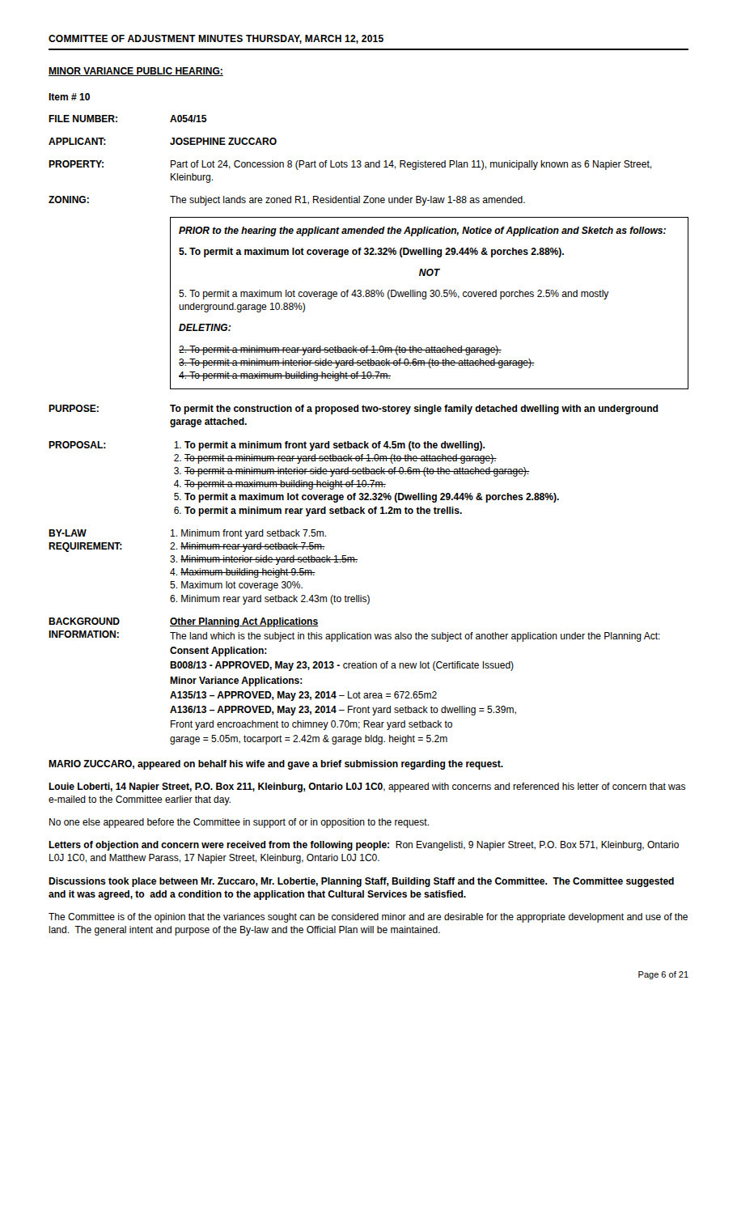COMMITTEE OF ADJUSTMENT MINUTES THURSDAY, MARCH 12, 2015
MINOR VARIANCE PUBLIC HEARING:
Item # 10
| FILE NUMBER: | A054/15 |
| APPLICANT: | JOSEPHINE ZUCCARO |
| PROPERTY: | Part of Lot 24, Concession 8 (Part of Lots 13 and 14, Registered Plan 11), municipally known as 6 Napier Street, Kleinburg. |
| ZONING: | The subject lands are zoned R1, Residential Zone under By-law 1-88 as amended. |
| | PRIOR to the hearing the applicant amended the Application, Notice of Application and Sketch as follows: 5. To permit a maximum lot coverage of 32.32% (Dwelling 29.44% & porches 2.88%). NOT 5. To permit a maximum lot coverage of 43.88% (Dwelling 30.5%, covered porches 2.5% and mostly underground.garage 10.88%) DELETING: 2. To permit a minimum rear yard setback of 1.0m (to the attached garage). 3. To permit a minimum interior side yard setback of 0.6m (to the attached garage). 4. To permit a maximum building height of 10.7m. |
| PURPOSE: | To permit the construction of a proposed two-storey single family detached dwelling with an underground garage attached. |
| PROPOSAL: | To permit a minimum front yard setback of 4.5m (to the dwelling). To permit a minimum rear yard setback of 1.0m (to the attached garage). To permit a minimum interior side yard setback of 0.6m (to the attached garage). To permit a maximum building height of 10.7m. To permit a maximum lot coverage of 32.32% (Dwelling 29.44% & porches 2.88%). To permit a minimum rear yard setback of 1.2m to the trellis. |
| BY-LAW REQUIREMENT: | 1. Minimum front yard setback 7.5m. 2. Minimum rear yard setback 7.5m. 3. Minimum interior side yard setback 1.5m. 4. Maximum building height 9.5m. 5. Maximum lot coverage 30%. 6. Minimum rear yard setback 2.43m (to trellis) |
| BACKGROUND INFORMATION: | Other Planning Act Applications The land which is the subject in this application was also the subject of another application under the Planning Act: Consent Application: B008/13 - APPROVED, May 23, 2013 - creation of a new lot (Certificate Issued) Minor Variance Applications: A135/13 – APPROVED, May 23, 2014 – Lot area = 672.65m2 A136/13 – APPROVED, May 23, 2014 – Front yard setback to dwelling = 5.39m, Front yard encroachment to chimney 0.70m; Rear yard setback to garage = 5.05m, tocarport = 2.42m & garage bldg. height = 5.2m |
MARIO ZUCCARO, appeared on behalf his wife and gave a brief submission regarding the request.
Louie Loberti, 14 Napier Street, P.O. Box 211, Kleinburg, Ontario L0J 1C0, appeared with concerns and referenced his letter of concern that was e-mailed to the Committee earlier that day.
No one else appeared before the Committee in support of or in opposition to the request.
Letters of objection and concern were received from the following people: Ron Evangelisti, 9 Napier Street, P.O. Box 571, Kleinburg, Ontario L0J 1C0, and Matthew Parass, 17 Napier Street, Kleinburg, Ontario L0J 1C0.
Discussions took place between Mr. Zuccaro, Mr. Lobertie, Planning Staff, Building Staff and the Committee. The Committee suggested and it was agreed, to add a condition to the application that Cultural Services be satisfied.
The Committee is of the opinion that the variances sought can be considered minor and are desirable for the appropriate development and use of the land. The general intent and purpose of the By-law and the Official Plan will be maintained.
Page 6 of 21